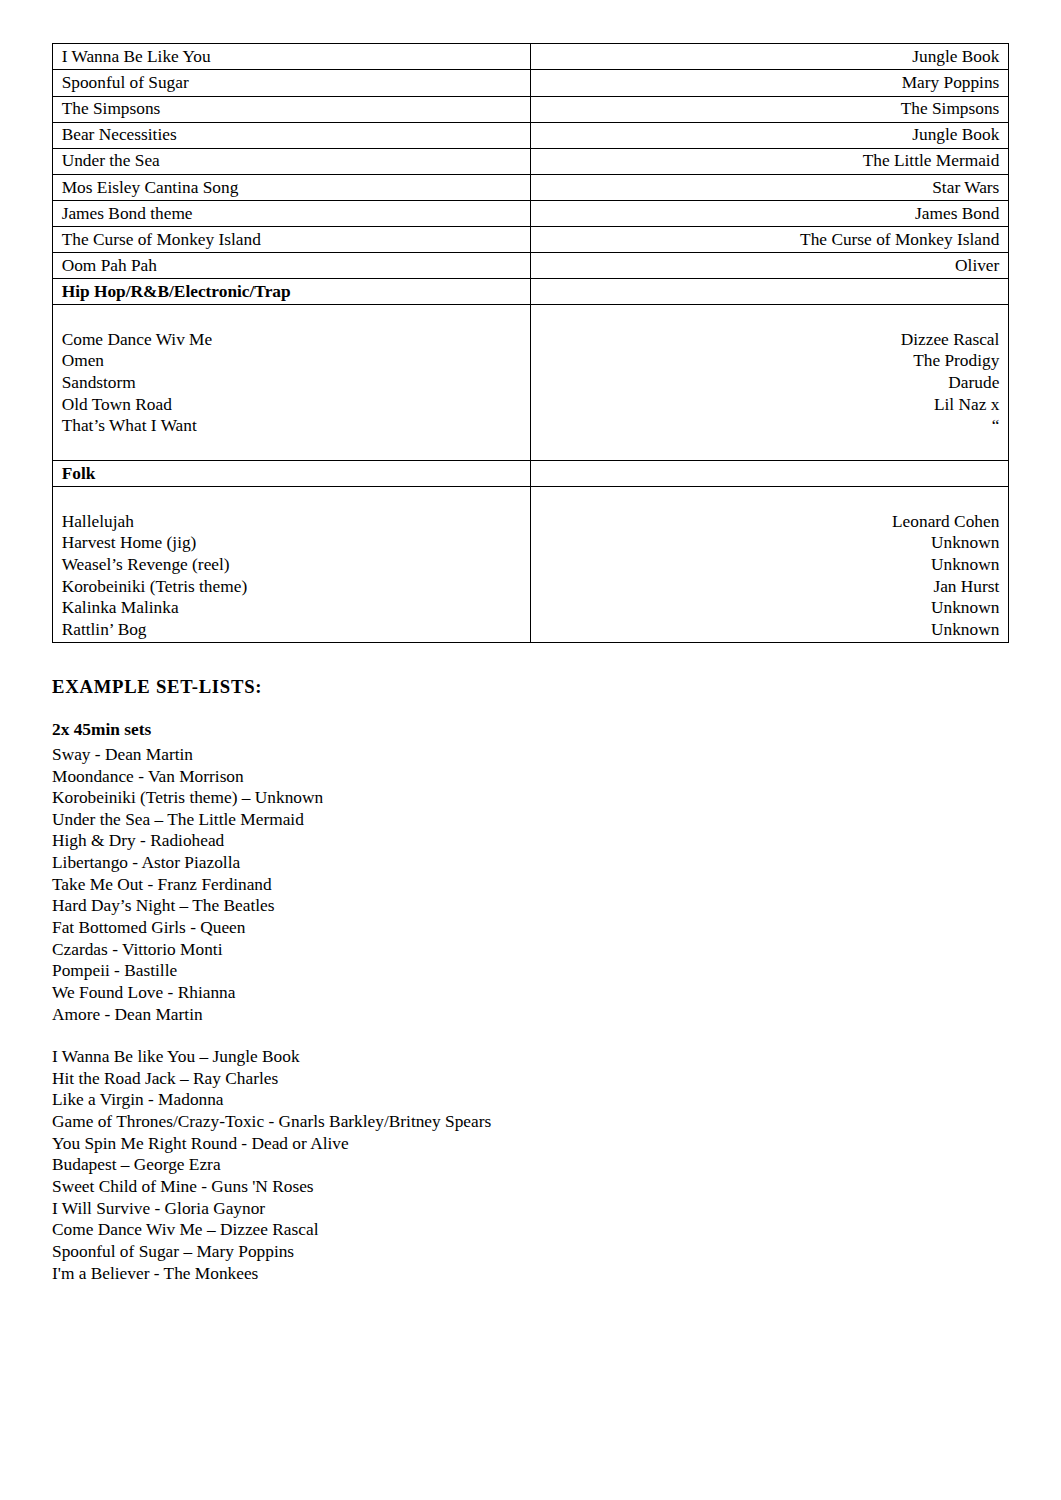| I Wanna Be Like You | Jungle Book |
| Spoonful of Sugar | Mary Poppins |
| The Simpsons | The Simpsons |
| Bear Necessities | Jungle Book |
| Under the Sea | The Little Mermaid |
| Mos Eisley Cantina Song | Star Wars |
| James Bond theme | James Bond |
| The Curse of Monkey Island | The Curse of Monkey Island |
| Oom Pah Pah | Oliver |
| Hip Hop/R&B/Electronic/Trap | |
| Come Dance Wiv Me Omen Sandstorm Old Town Road That’s What I Want | Dizzee Rascal The Prodigy Darude Lil Naz x “ |
| Folk | |
| Hallelujah Harvest Home (jig) Weasel’s Revenge (reel) Korobeiniki (Tetris theme) Kalinka Malinka Rattlin’ Bog | Leonard Cohen Unknown Unknown Jan Hurst Unknown Unknown |
EXAMPLE SET-LISTS:
2x 45min sets
Sway - Dean Martin
Moondance - Van Morrison
Korobeiniki (Tetris theme) – Unknown
Under the Sea – The Little Mermaid
High & Dry - Radiohead
Libertango - Astor Piazolla
Take Me Out - Franz Ferdinand
Hard Day’s Night – The Beatles
Fat Bottomed Girls - Queen
Czardas - Vittorio Monti
Pompeii - Bastille
We Found Love - Rhianna
Amore - Dean Martin
I Wanna Be like You – Jungle Book
Hit the Road Jack – Ray Charles
Like a Virgin - Madonna
Game of Thrones/Crazy-Toxic - Gnarls Barkley/Britney Spears
You Spin Me Right Round - Dead or Alive
Budapest – George Ezra
Sweet Child of Mine - Guns 'N Roses
I Will Survive - Gloria Gaynor
Come Dance Wiv Me – Dizzee Rascal
Spoonful of Sugar – Mary Poppins
I'm a Believer - The Monkees